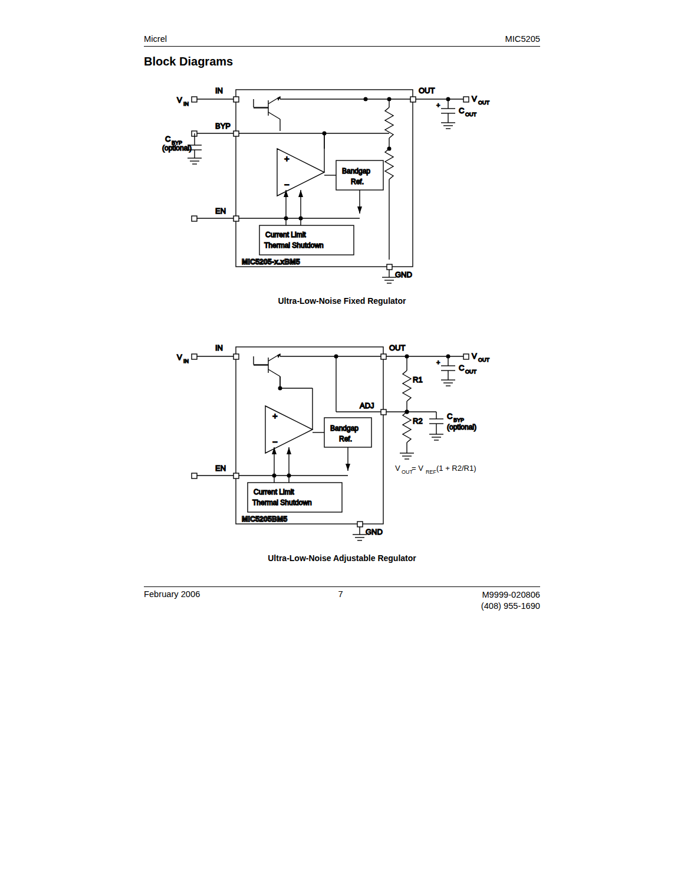Micrel
MIC5205
Block Diagrams
V IN IN OUT V OUT + C OUT BYP C BYP (optional) + − Bandgap Ref. EN Current Limit Thermal Shutdown MIC5205-x.xBM5 GND
Ultra-Low-Noise Fixed Regulator
V IN IN OUT V OUT + C OUT R1 ADJ R2 C BYP (optional) + − Bandgap Ref. EN Current Limit Thermal Shutdown MIC5205BM5 GND V OUT = V REF (1 + R2/R1)
Ultra-Low-Noise Adjustable Regulator
February 2006
7
M9999-020806
(408) 955-1690